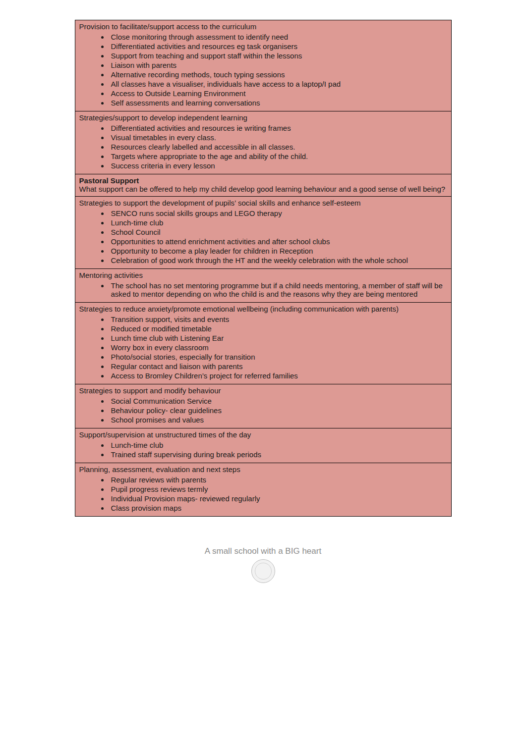| Provision to facilitate/support access to the curriculum Close monitoring through assessment to identify need Differentiated activities and resources eg task organisers Support from teaching and support staff within the lessons Liaison with parents Alternative recording methods, touch typing sessions All classes have a visualiser, individuals have access to a laptop/I pad Access to Outside Learning Environment Self assessments and learning conversations |
| Strategies/support to develop independent learning Differentiated activities and resources ie writing frames Visual timetables in every class. Resources clearly labelled and accessible in all classes. Targets where appropriate to the age and ability of the child. Success criteria in every lesson |
| Pastoral Support What support can be offered to help my child develop good learning behaviour and a good sense of well being? |
| Strategies to support the development of pupils’ social skills and enhance self-esteem SENCO runs social skills groups and LEGO therapy Lunch-time club School Council Opportunities to attend enrichment activities and after school clubs Opportunity to become a play leader for children in Reception Celebration of good work through the HT and the weekly celebration with the whole school |
| Mentoring activities The school has no set mentoring programme but if a child needs mentoring, a member of staff will be asked to mentor depending on who the child is and the reasons why they are being mentored |
| Strategies to reduce anxiety/promote emotional wellbeing (including communication with parents) Transition support, visits and events Reduced or modified timetable Lunch time club with Listening Ear Worry box in every classroom Photo/social stories, especially for transition Regular contact and liaison with parents Access to Bromley Children’s project for referred families |
| Strategies to support and modify behaviour Social Communication Service Behaviour policy- clear guidelines School promises and values |
| Support/supervision at unstructured times of the day Lunch-time club Trained staff supervising during break periods |
| Planning, assessment, evaluation and next steps Regular reviews with parents Pupil progress reviews termly Individual Provision maps- reviewed regularly Class provision maps |
A small school with a BIG heart